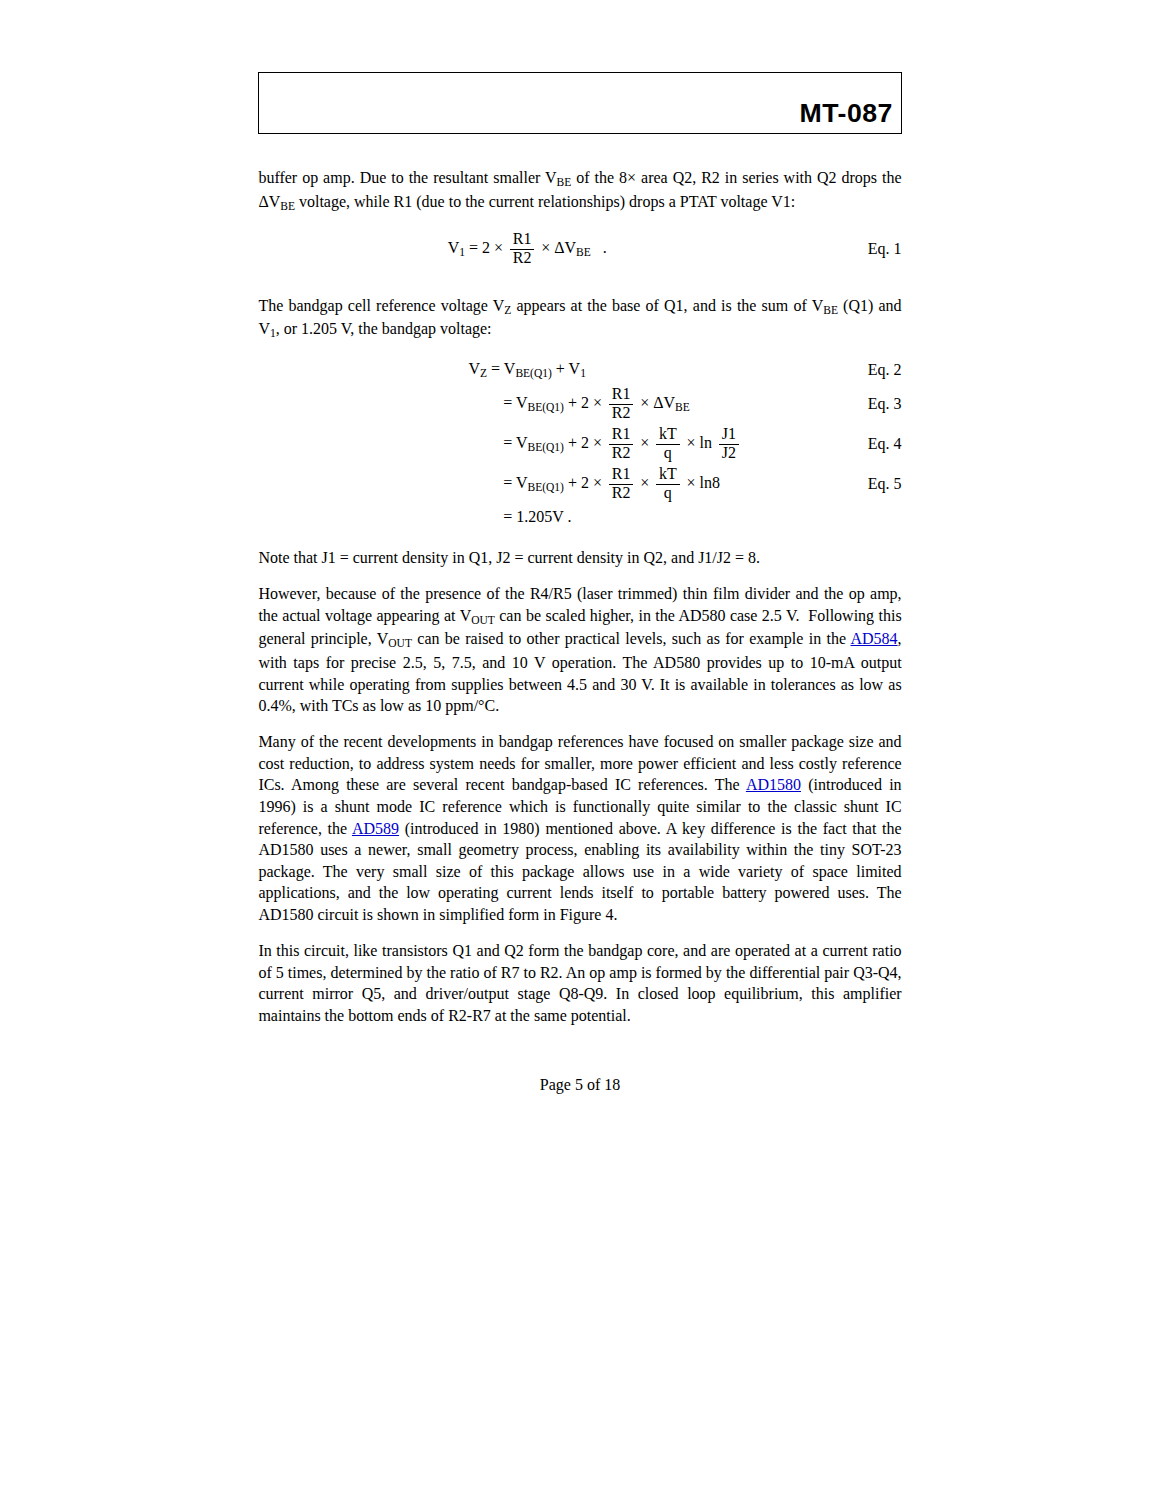MT-087
buffer op amp. Due to the resultant smaller VBE of the 8× area Q2, R2 in series with Q2 drops the ΔVBE voltage, while R1 (due to the current relationships) drops a PTAT voltage V1:
| V 1 = 2 × R1 R2 × ΔV BE . | Eq. 1 |
The bandgap cell reference voltage VZ appears at the base of Q1, and is the sum of VBE (Q1) and V1, or 1.205 V, the bandgap voltage:
| V Z = V BE(Q1) + V 1 | Eq. 2 |
| = V BE(Q1) + 2 × R1 R2 × ΔV BE | Eq. 3 |
| = V BE(Q1) + 2 × R1 R2 × kT q × ln J1 J2 | Eq. 4 |
| = V BE(Q1) + 2 × R1 R2 × kT q × ln8 | Eq. 5 |
| = 1.205V . | |
Note that J1 = current density in Q1, J2 = current density in Q2, and J1/J2 = 8.
However, because of the presence of the R4/R5 (laser trimmed) thin film divider and the op amp, the actual voltage appearing at VOUT can be scaled higher, in the AD580 case 2.5 V. Following this general principle, VOUT can be raised to other practical levels, such as for example in the AD584, with taps for precise 2.5, 5, 7.5, and 10 V operation. The AD580 provides up to 10-mA output current while operating from supplies between 4.5 and 30 V. It is available in tolerances as low as 0.4%, with TCs as low as 10 ppm/°C.
Many of the recent developments in bandgap references have focused on smaller package size and cost reduction, to address system needs for smaller, more power efficient and less costly reference ICs. Among these are several recent bandgap-based IC references. The AD1580 (introduced in 1996) is a shunt mode IC reference which is functionally quite similar to the classic shunt IC reference, the AD589 (introduced in 1980) mentioned above. A key difference is the fact that the AD1580 uses a newer, small geometry process, enabling its availability within the tiny SOT-23 package. The very small size of this package allows use in a wide variety of space limited applications, and the low operating current lends itself to portable battery powered uses. The AD1580 circuit is shown in simplified form in Figure 4.
In this circuit, like transistors Q1 and Q2 form the bandgap core, and are operated at a current ratio of 5 times, determined by the ratio of R7 to R2. An op amp is formed by the differential pair Q3-Q4, current mirror Q5, and driver/output stage Q8-Q9. In closed loop equilibrium, this amplifier maintains the bottom ends of R2-R7 at the same potential.
Page 5 of 18